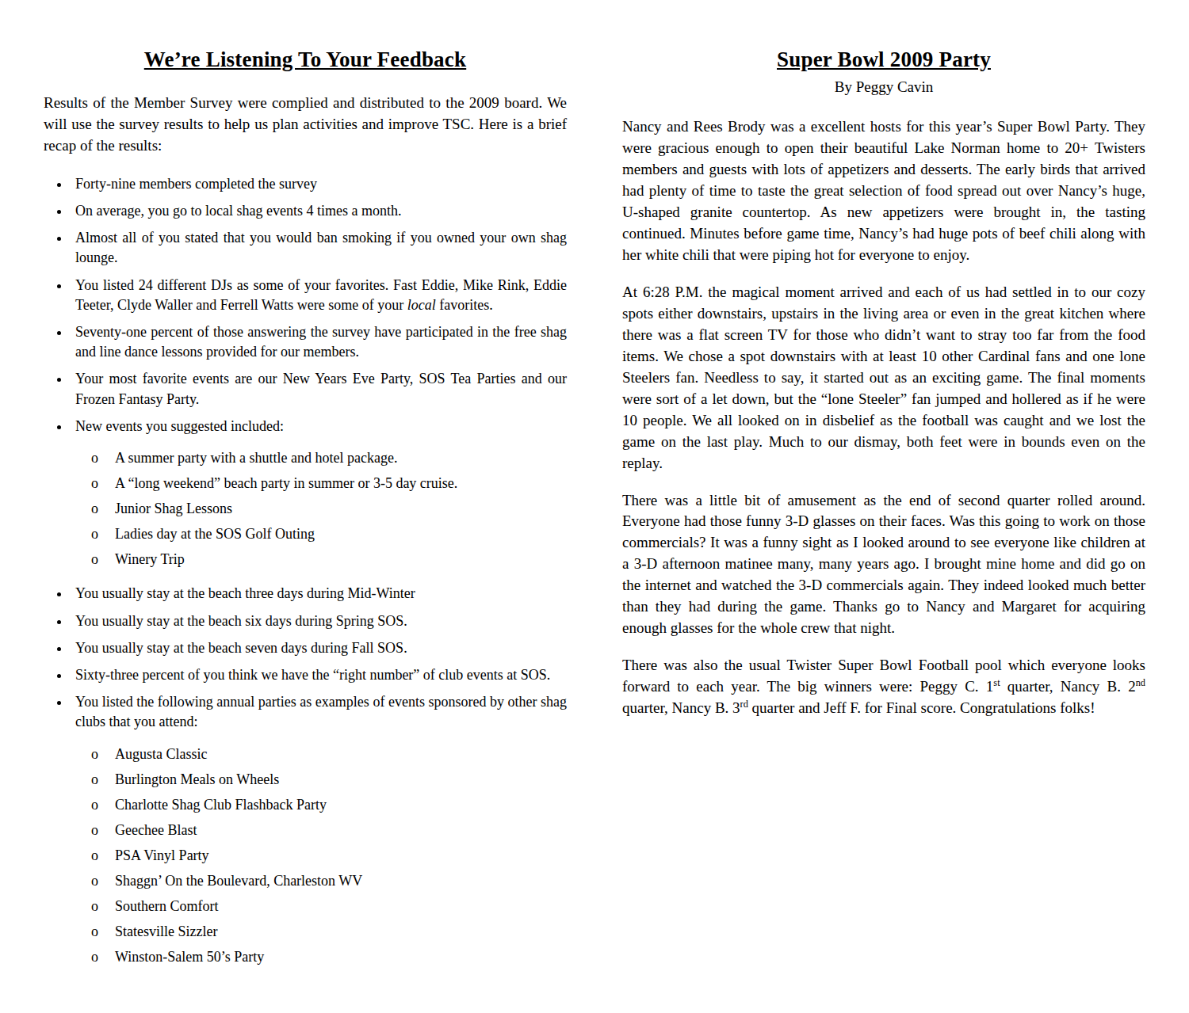We’re Listening To Your Feedback
Results of the Member Survey were complied and distributed to the 2009 board. We will use the survey results to help us plan activities and improve TSC. Here is a brief recap of the results:
Forty-nine members completed the survey
On average, you go to local shag events 4 times a month.
Almost all of you stated that you would ban smoking if you owned your own shag lounge.
You listed 24 different DJs as some of your favorites. Fast Eddie, Mike Rink, Eddie Teeter, Clyde Waller and Ferrell Watts were some of your local favorites.
Seventy-one percent of those answering the survey have participated in the free shag and line dance lessons provided for our members.
Your most favorite events are our New Years Eve Party, SOS Tea Parties and our Frozen Fantasy Party.
New events you suggested included:
A summer party with a shuttle and hotel package.
A “long weekend” beach party in summer or 3-5 day cruise.
Junior Shag Lessons
Ladies day at the SOS Golf Outing
Winery Trip
You usually stay at the beach three days during Mid-Winter
You usually stay at the beach six days during Spring SOS.
You usually stay at the beach seven days during Fall SOS.
Sixty-three percent of you think we have the “right number” of club events at SOS.
You listed the following annual parties as examples of events sponsored by other shag clubs that you attend:
Augusta Classic
Burlington Meals on Wheels
Charlotte Shag Club Flashback Party
Geechee Blast
PSA Vinyl Party
Shaggn’ On the Boulevard, Charleston WV
Southern Comfort
Statesville Sizzler
Winston-Salem 50’s Party
Super Bowl 2009 Party
By Peggy Cavin
Nancy and Rees Brody was a excellent hosts for this year’s Super Bowl Party. They were gracious enough to open their beautiful Lake Norman home to 20+ Twisters members and guests with lots of appetizers and desserts. The early birds that arrived had plenty of time to taste the great selection of food spread out over Nancy’s huge, U-shaped granite countertop. As new appetizers were brought in, the tasting continued. Minutes before game time, Nancy’s had huge pots of beef chili along with her white chili that were piping hot for everyone to enjoy.
At 6:28 P.M. the magical moment arrived and each of us had settled in to our cozy spots either downstairs, upstairs in the living area or even in the great kitchen where there was a flat screen TV for those who didn’t want to stray too far from the food items. We chose a spot downstairs with at least 10 other Cardinal fans and one lone Steelers fan. Needless to say, it started out as an exciting game. The final moments were sort of a let down, but the “lone Steeler” fan jumped and hollered as if he were 10 people. We all looked on in disbelief as the football was caught and we lost the game on the last play. Much to our dismay, both feet were in bounds even on the replay.
There was a little bit of amusement as the end of second quarter rolled around. Everyone had those funny 3-D glasses on their faces. Was this going to work on those commercials? It was a funny sight as I looked around to see everyone like children at a 3-D afternoon matinee many, many years ago. I brought mine home and did go on the internet and watched the 3-D commercials again. They indeed looked much better than they had during the game. Thanks go to Nancy and Margaret for acquiring enough glasses for the whole crew that night.
There was also the usual Twister Super Bowl Football pool which everyone looks forward to each year. The big winners were: Peggy C. 1st quarter, Nancy B. 2nd quarter, Nancy B. 3rd quarter and Jeff F. for Final score. Congratulations folks!